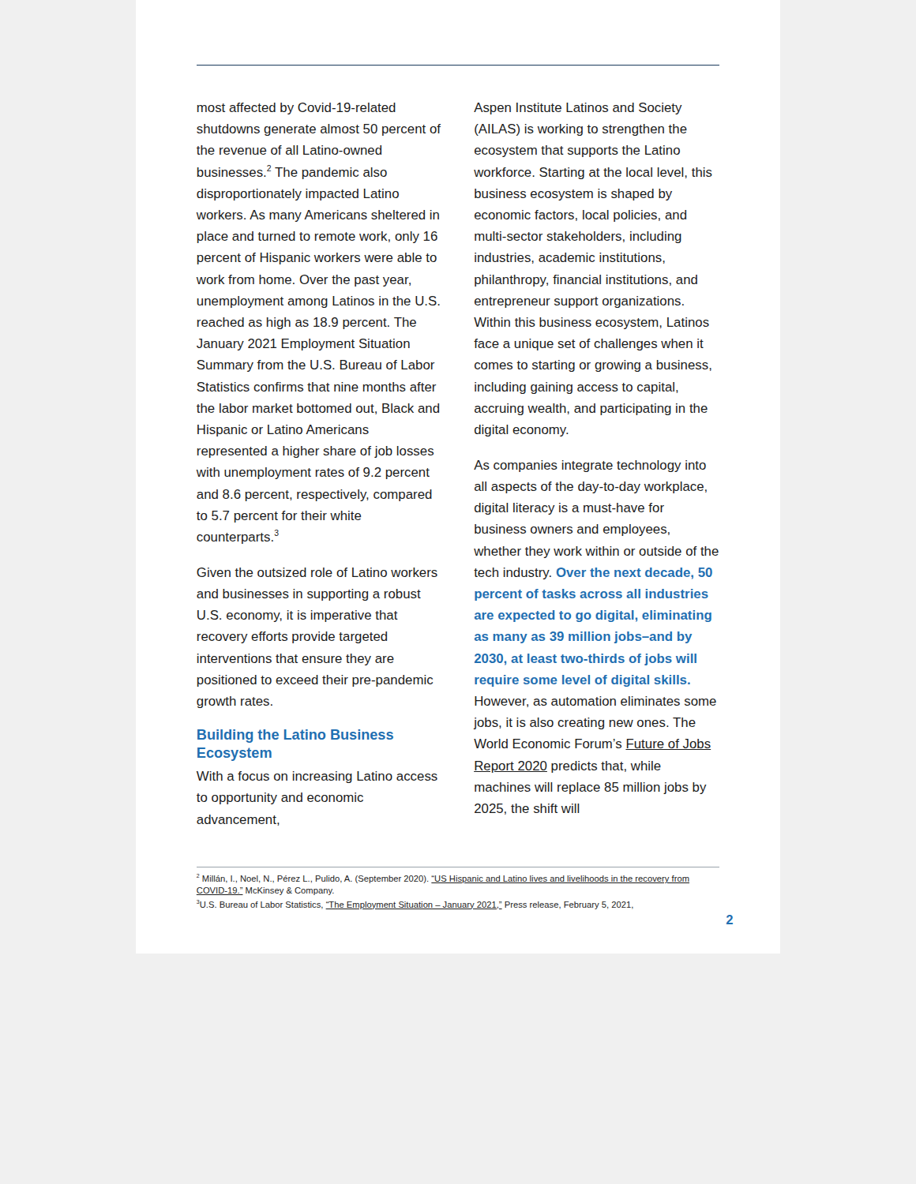most affected by Covid-19-related shutdowns generate almost 50 percent of the revenue of all Latino-owned businesses.2 The pandemic also disproportionately impacted Latino workers. As many Americans sheltered in place and turned to remote work, only 16 percent of Hispanic workers were able to work from home. Over the past year, unemployment among Latinos in the U.S. reached as high as 18.9 percent. The January 2021 Employment Situation Summary from the U.S. Bureau of Labor Statistics confirms that nine months after the labor market bottomed out, Black and Hispanic or Latino Americans represented a higher share of job losses with unemployment rates of 9.2 percent and 8.6 percent, respectively, compared to 5.7 percent for their white counterparts.3
Given the outsized role of Latino workers and businesses in supporting a robust U.S. economy, it is imperative that recovery efforts provide targeted interventions that ensure they are positioned to exceed their pre-pandemic growth rates.
Building the Latino Business Ecosystem
With a focus on increasing Latino access to opportunity and economic advancement,
Aspen Institute Latinos and Society (AILAS) is working to strengthen the ecosystem that supports the Latino workforce. Starting at the local level, this business ecosystem is shaped by economic factors, local policies, and multi-sector stakeholders, including industries, academic institutions, philanthropy, financial institutions, and entrepreneur support organizations. Within this business ecosystem, Latinos face a unique set of challenges when it comes to starting or growing a business, including gaining access to capital, accruing wealth, and participating in the digital economy.
As companies integrate technology into all aspects of the day-to-day workplace, digital literacy is a must-have for business owners and employees, whether they work within or outside of the tech industry. Over the next decade, 50 percent of tasks across all industries are expected to go digital, eliminating as many as 39 million jobs–and by 2030, at least two-thirds of jobs will require some level of digital skills. However, as automation eliminates some jobs, it is also creating new ones. The World Economic Forum’s Future of Jobs Report 2020 predicts that, while machines will replace 85 million jobs by 2025, the shift will
2 Millán, I., Noel, N., Pérez L., Pulido, A. (September 2020). “US Hispanic and Latino lives and livelihoods in the recovery from COVID-19.” McKinsey & Company.
3U.S. Bureau of Labor Statistics, “The Employment Situation – January 2021,” Press release, February 5, 2021,
2